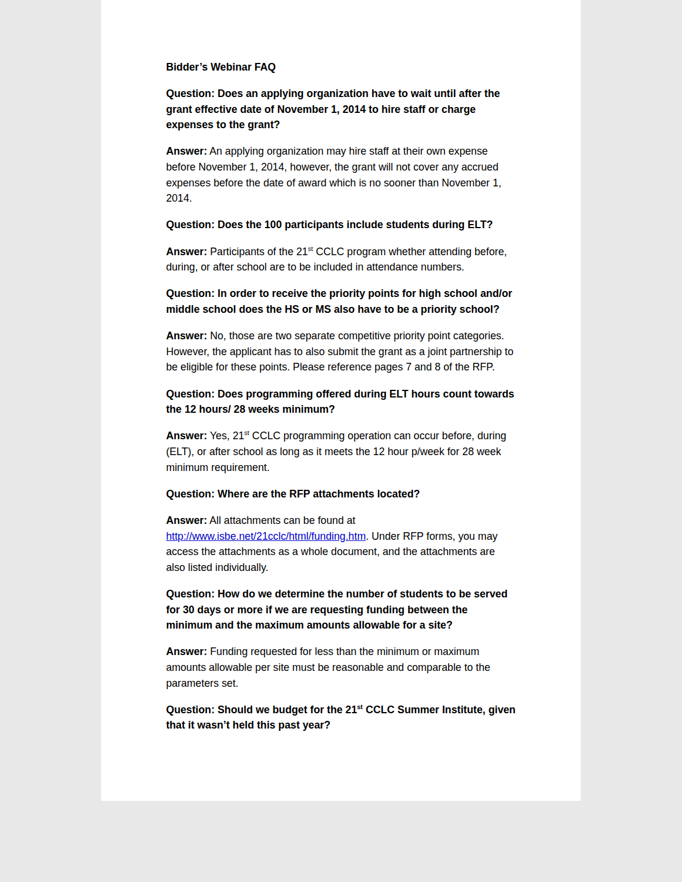Bidder’s Webinar FAQ
Question: Does an applying organization have to wait until after the grant effective date of November 1, 2014 to hire staff or charge expenses to the grant?
Answer: An applying organization may hire staff at their own expense before November 1, 2014, however, the grant will not cover any accrued expenses before the date of award which is no sooner than November 1, 2014.
Question: Does the 100 participants include students during ELT?
Answer: Participants of the 21st CCLC program whether attending before, during, or after school are to be included in attendance numbers.
Question: In order to receive the priority points for high school and/or middle school does the HS or MS also have to be a priority school?
Answer: No, those are two separate competitive priority point categories. However, the applicant has to also submit the grant as a joint partnership to be eligible for these points. Please reference pages 7 and 8 of the RFP.
Question: Does programming offered during ELT hours count towards the 12 hours/ 28 weeks minimum?
Answer: Yes, 21st CCLC programming operation can occur before, during (ELT), or after school as long as it meets the 12 hour p/week for 28 week minimum requirement.
Question: Where are the RFP attachments located?
Answer: All attachments can be found at http://www.isbe.net/21cclc/html/funding.htm. Under RFP forms, you may access the attachments as a whole document, and the attachments are also listed individually.
Question: How do we determine the number of students to be served for 30 days or more if we are requesting funding between the minimum and the maximum amounts allowable for a site?
Answer: Funding requested for less than the minimum or maximum amounts allowable per site must be reasonable and comparable to the parameters set.
Question: Should we budget for the 21st CCLC Summer Institute, given that it wasn’t held this past year?